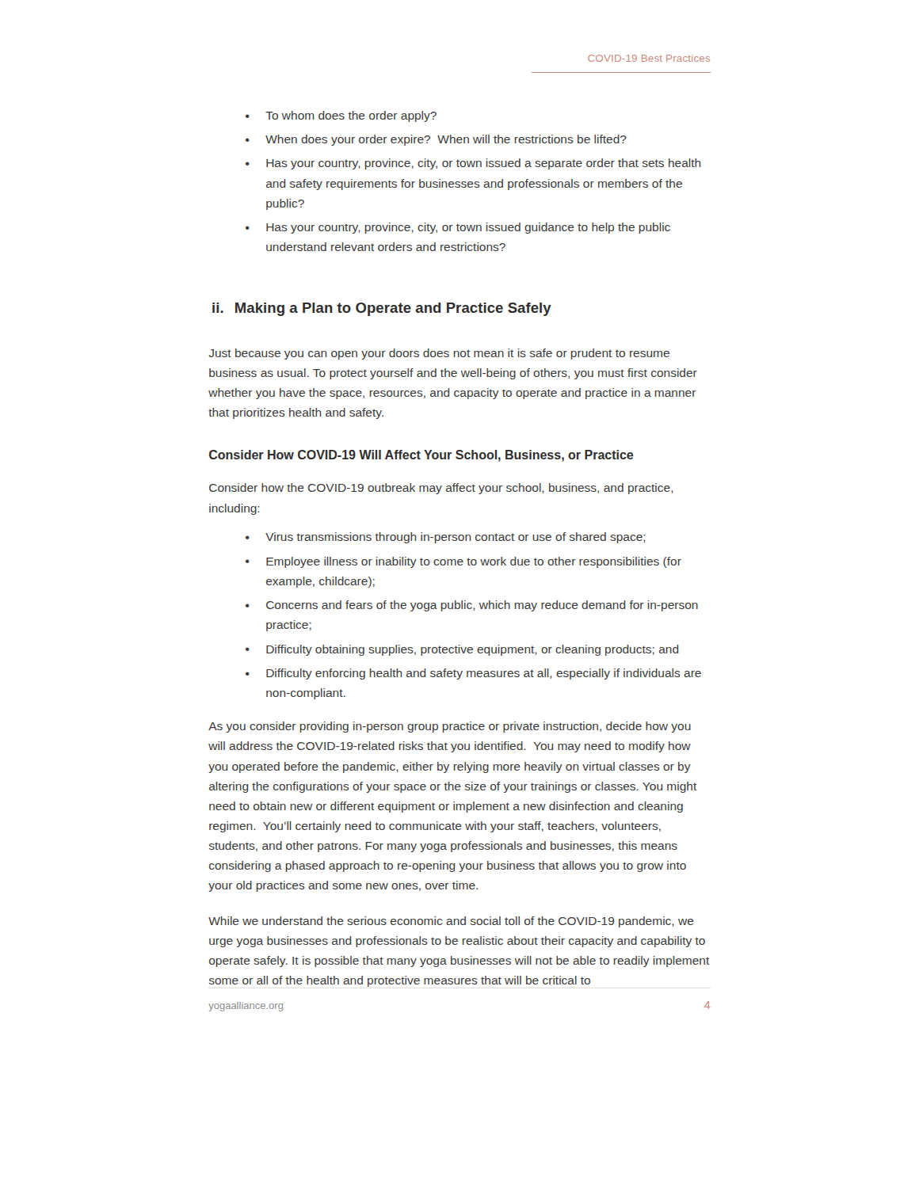COVID-19 Best Practices
To whom does the order apply?
When does your order expire? When will the restrictions be lifted?
Has your country, province, city, or town issued a separate order that sets health and safety requirements for businesses and professionals or members of the public?
Has your country, province, city, or town issued guidance to help the public understand relevant orders and restrictions?
ii. Making a Plan to Operate and Practice Safely
Just because you can open your doors does not mean it is safe or prudent to resume business as usual. To protect yourself and the well-being of others, you must first consider whether you have the space, resources, and capacity to operate and practice in a manner that prioritizes health and safety.
Consider How COVID-19 Will Affect Your School, Business, or Practice
Consider how the COVID-19 outbreak may affect your school, business, and practice, including:
Virus transmissions through in-person contact or use of shared space;
Employee illness or inability to come to work due to other responsibilities (for example, childcare);
Concerns and fears of the yoga public, which may reduce demand for in-person practice;
Difficulty obtaining supplies, protective equipment, or cleaning products; and
Difficulty enforcing health and safety measures at all, especially if individuals are non-compliant.
As you consider providing in-person group practice or private instruction, decide how you will address the COVID-19-related risks that you identified. You may need to modify how you operated before the pandemic, either by relying more heavily on virtual classes or by altering the configurations of your space or the size of your trainings or classes. You might need to obtain new or different equipment or implement a new disinfection and cleaning regimen. You’ll certainly need to communicate with your staff, teachers, volunteers, students, and other patrons. For many yoga professionals and businesses, this means considering a phased approach to re-opening your business that allows you to grow into your old practices and some new ones, over time.
While we understand the serious economic and social toll of the COVID-19 pandemic, we urge yoga businesses and professionals to be realistic about their capacity and capability to operate safely. It is possible that many yoga businesses will not be able to readily implement some or all of the health and protective measures that will be critical to
yogaalliance.org 4